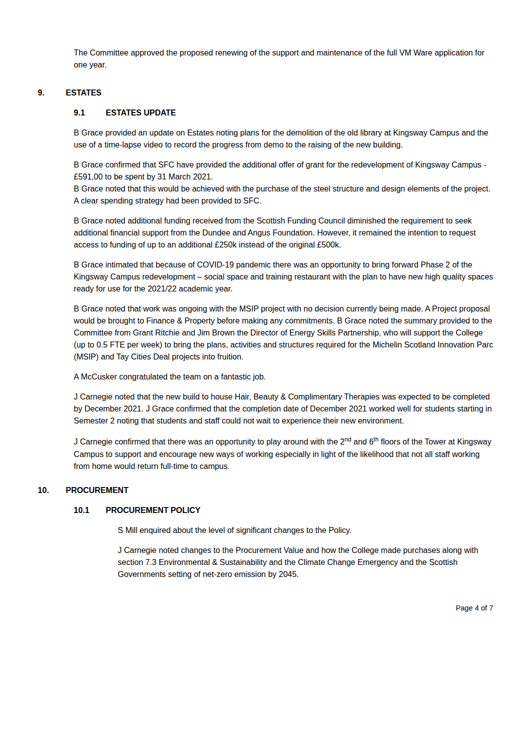The Committee approved the proposed renewing of the support and maintenance of the full VM Ware application for one year.
9. ESTATES
9.1 ESTATES UPDATE
B Grace provided an update on Estates noting plans for the demolition of the old library at Kingsway Campus and the use of a time-lapse video to record the progress from demo to the raising of the new building.
B Grace confirmed that SFC have provided the additional offer of grant for the redevelopment of Kingsway Campus - £591,00 to be spent by 31 March 2021.
B Grace noted that this would be achieved with the purchase of the steel structure and design elements of the project. A clear spending strategy had been provided to SFC.
B Grace noted additional funding received from the Scottish Funding Council diminished the requirement to seek additional financial support from the Dundee and Angus Foundation. However, it remained the intention to request access to funding of up to an additional £250k instead of the original £500k.
B Grace intimated that because of COVID-19 pandemic there was an opportunity to bring forward Phase 2 of the Kingsway Campus redevelopment – social space and training restaurant with the plan to have new high quality spaces ready for use for the 2021/22 academic year.
B Grace noted that work was ongoing with the MSIP project with no decision currently being made. A Project proposal would be brought to Finance & Property before making any commitments. B Grace noted the summary provided to the Committee from Grant Ritchie and Jim Brown the Director of Energy Skills Partnership, who will support the College (up to 0.5 FTE per week) to bring the plans, activities and structures required for the Michelin Scotland Innovation Parc (MSIP) and Tay Cities Deal projects into fruition.
A McCusker congratulated the team on a fantastic job.
J Carnegie noted that the new build to house Hair, Beauty & Complimentary Therapies was expected to be completed by December 2021. J Grace confirmed that the completion date of December 2021 worked well for students starting in Semester 2 noting that students and staff could not wait to experience their new environment.
J Carnegie confirmed that there was an opportunity to play around with the 2nd and 6th floors of the Tower at Kingsway Campus to support and encourage new ways of working especially in light of the likelihood that not all staff working from home would return full-time to campus.
10. PROCUREMENT
10.1 PROCUREMENT POLICY
S Mill enquired about the level of significant changes to the Policy.
J Carnegie noted changes to the Procurement Value and how the College made purchases along with section 7.3 Environmental & Sustainability and the Climate Change Emergency and the Scottish Governments setting of net-zero emission by 2045.
Page 4 of 7